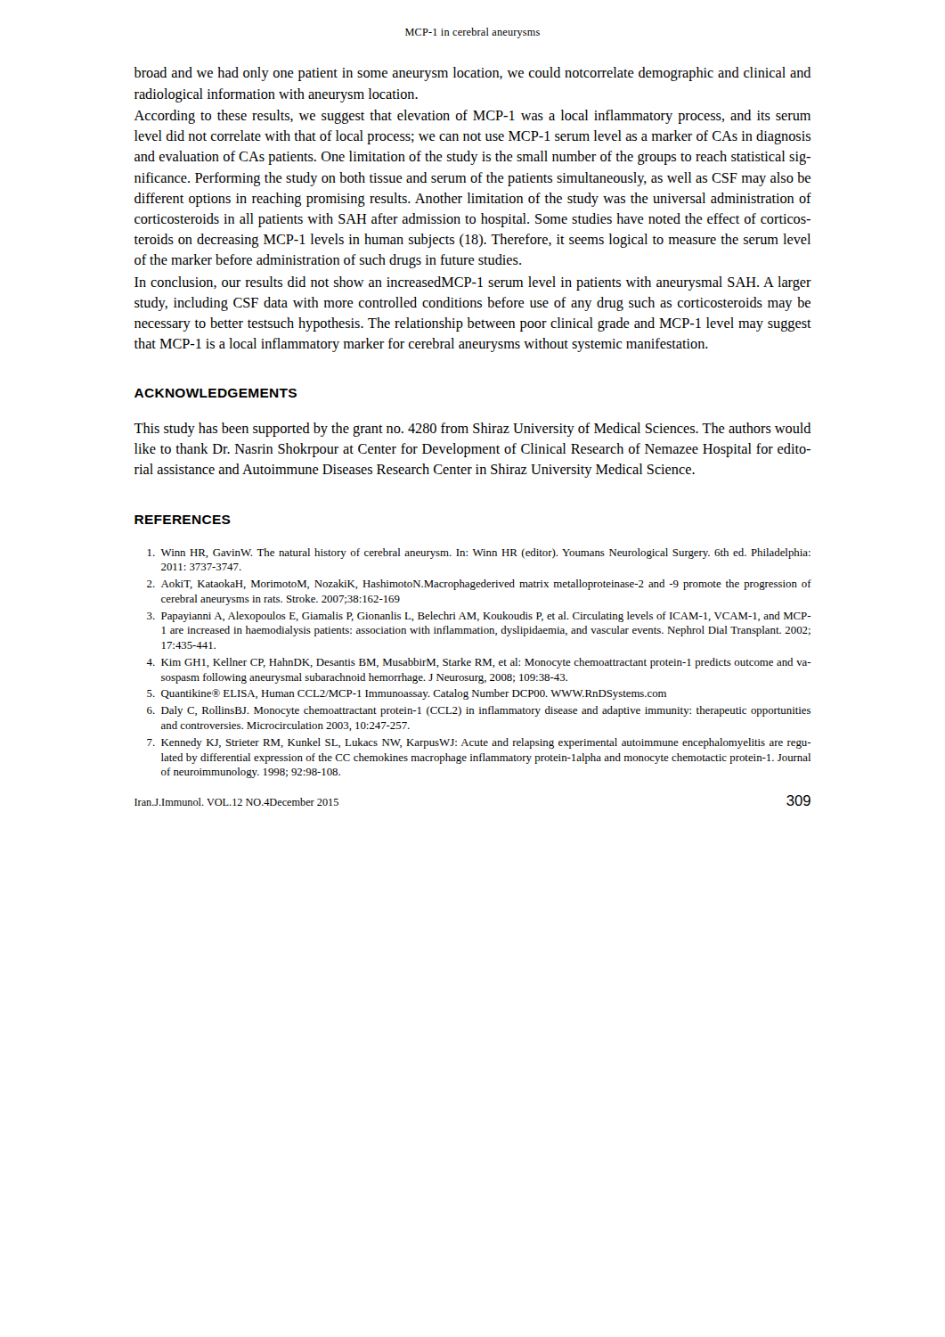MCP-1 in cerebral aneurysms
broad and we had only one patient in some aneurysm location, we could notcorrelate demographic and clinical and radiological information with aneurysm location.
According to these results, we suggest that elevation of MCP-1 was a local inflammatory process, and its serum level did not correlate with that of local process; we can not use MCP-1 serum level as a marker of CAs in diagnosis and evaluation of CAs patients. One limitation of the study is the small number of the groups to reach statistical significance. Performing the study on both tissue and serum of the patients simultaneously, as well as CSF may also be different options in reaching promising results. Another limitation of the study was the universal administration of corticosteroids in all patients with SAH after admission to hospital. Some studies have noted the effect of corticosteroids on decreasing MCP-1 levels in human subjects (18). Therefore, it seems logical to measure the serum level of the marker before administration of such drugs in future studies.
In conclusion, our results did not show an increasedMCP-1 serum level in patients with aneurysmal SAH. A larger study, including CSF data with more controlled conditions before use of any drug such as corticosteroids may be necessary to better testsuch hypothesis. The relationship between poor clinical grade and MCP-1 level may suggest that MCP-1 is a local inflammatory marker for cerebral aneurysms without systemic manifestation.
ACKNOWLEDGEMENTS
This study has been supported by the grant no. 4280 from Shiraz University of Medical Sciences. The authors would like to thank Dr. Nasrin Shokrpour at Center for Development of Clinical Research of Nemazee Hospital for editorial assistance and Autoimmune Diseases Research Center in Shiraz University Medical Science.
REFERENCES
Winn HR, GavinW. The natural history of cerebral aneurysm. In: Winn HR (editor). Youmans Neurological Surgery. 6th ed. Philadelphia: 2011: 3737-3747.
AokiT, KataokaH, MorimotoM, NozakiK, HashimotoN.Macrophagederived matrix metalloproteinase-2 and -9 promote the progression of cerebral aneurysms in rats. Stroke. 2007;38:162-169
Papayianni A, Alexopoulos E, Giamalis P, Gionanlis L, Belechri AM, Koukoudis P, et al. Circulating levels of ICAM-1, VCAM-1, and MCP-1 are increased in haemodialysis patients: association with inflammation, dyslipidaemia, and vascular events. Nephrol Dial Transplant. 2002; 17:435-441.
Kim GH1, Kellner CP, HahnDK, Desantis BM, MusabbirM, Starke RM, et al: Monocyte chemoattractant protein-1 predicts outcome and vasospasm following aneurysmal subarachnoid hemorrhage. J Neurosurg, 2008; 109:38-43.
Quantikine® ELISA, Human CCL2/MCP-1 Immunoassay. Catalog Number DCP00. WWW.RnDSystems.com
Daly C, RollinsBJ. Monocyte chemoattractant protein-1 (CCL2) in inflammatory disease and adaptive immunity: therapeutic opportunities and controversies. Microcirculation 2003, 10:247-257.
Kennedy KJ, Strieter RM, Kunkel SL, Lukacs NW, KarpusWJ: Acute and relapsing experimental autoimmune encephalomyelitis are regulated by differential expression of the CC chemokines macrophage inflammatory protein-1alpha and monocyte chemotactic protein-1. Journal of neuroimmunology. 1998; 92:98-108.
Iran.J.Immunol. VOL.12 NO.4December 2015 309